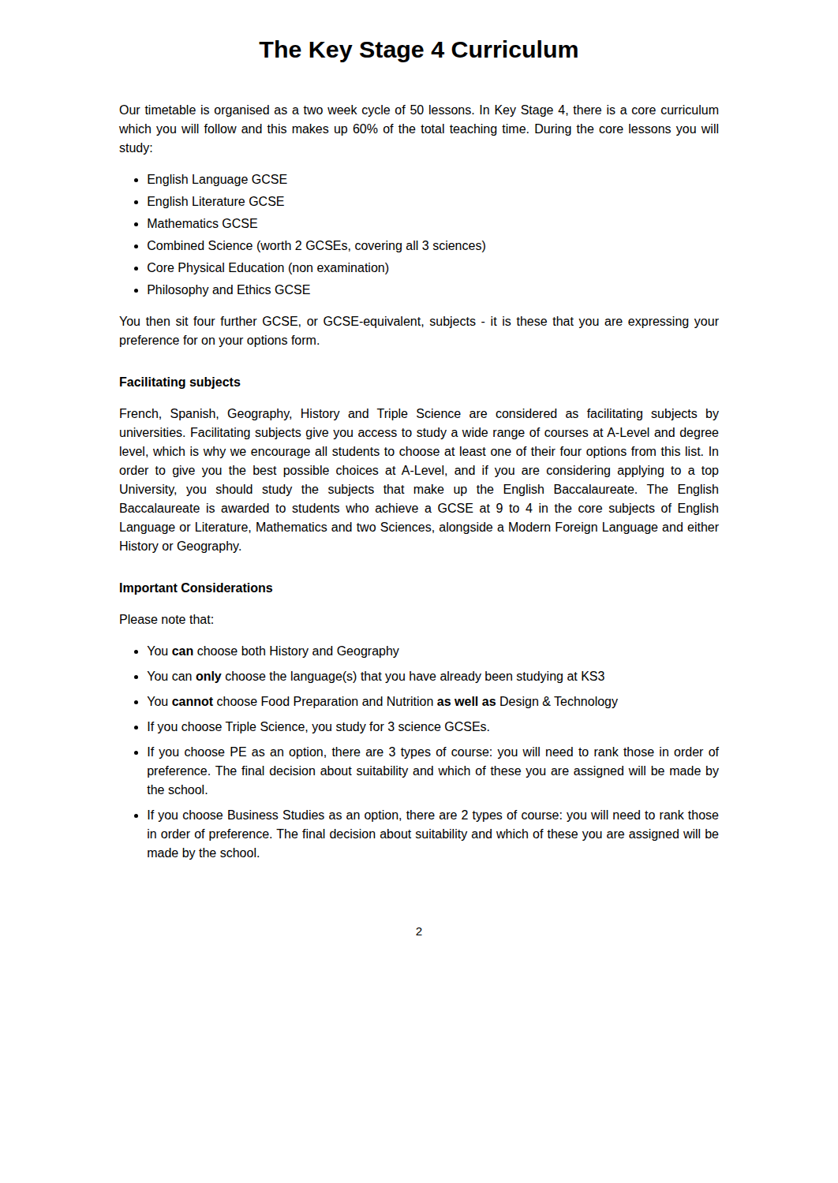The Key Stage 4 Curriculum
Our timetable is organised as a two week cycle of 50 lessons. In Key Stage 4, there is a core curriculum which you will follow and this makes up 60% of the total teaching time. During the core lessons you will study:
English Language GCSE
English Literature GCSE
Mathematics GCSE
Combined Science (worth 2 GCSEs, covering all 3 sciences)
Core Physical Education (non examination)
Philosophy and Ethics GCSE
You then sit four further GCSE, or GCSE-equivalent, subjects - it is these that you are expressing your preference for on your options form.
Facilitating subjects
French, Spanish, Geography, History and Triple Science are considered as facilitating subjects by universities. Facilitating subjects give you access to study a wide range of courses at A-Level and degree level, which is why we encourage all students to choose at least one of their four options from this list. In order to give you the best possible choices at A-Level, and if you are considering applying to a top University, you should study the subjects that make up the English Baccalaureate. The English Baccalaureate is awarded to students who achieve a GCSE at 9 to 4 in the core subjects of English Language or Literature, Mathematics and two Sciences, alongside a Modern Foreign Language and either History or Geography.
Important Considerations
Please note that:
You can choose both History and Geography
You can only choose the language(s) that you have already been studying at KS3
You cannot choose Food Preparation and Nutrition as well as Design & Technology
If you choose Triple Science, you study for 3 science GCSEs.
If you choose PE as an option, there are 3 types of course: you will need to rank those in order of preference. The final decision about suitability and which of these you are assigned will be made by the school.
If you choose Business Studies as an option, there are 2 types of course: you will need to rank those in order of preference. The final decision about suitability and which of these you are assigned will be made by the school.
2